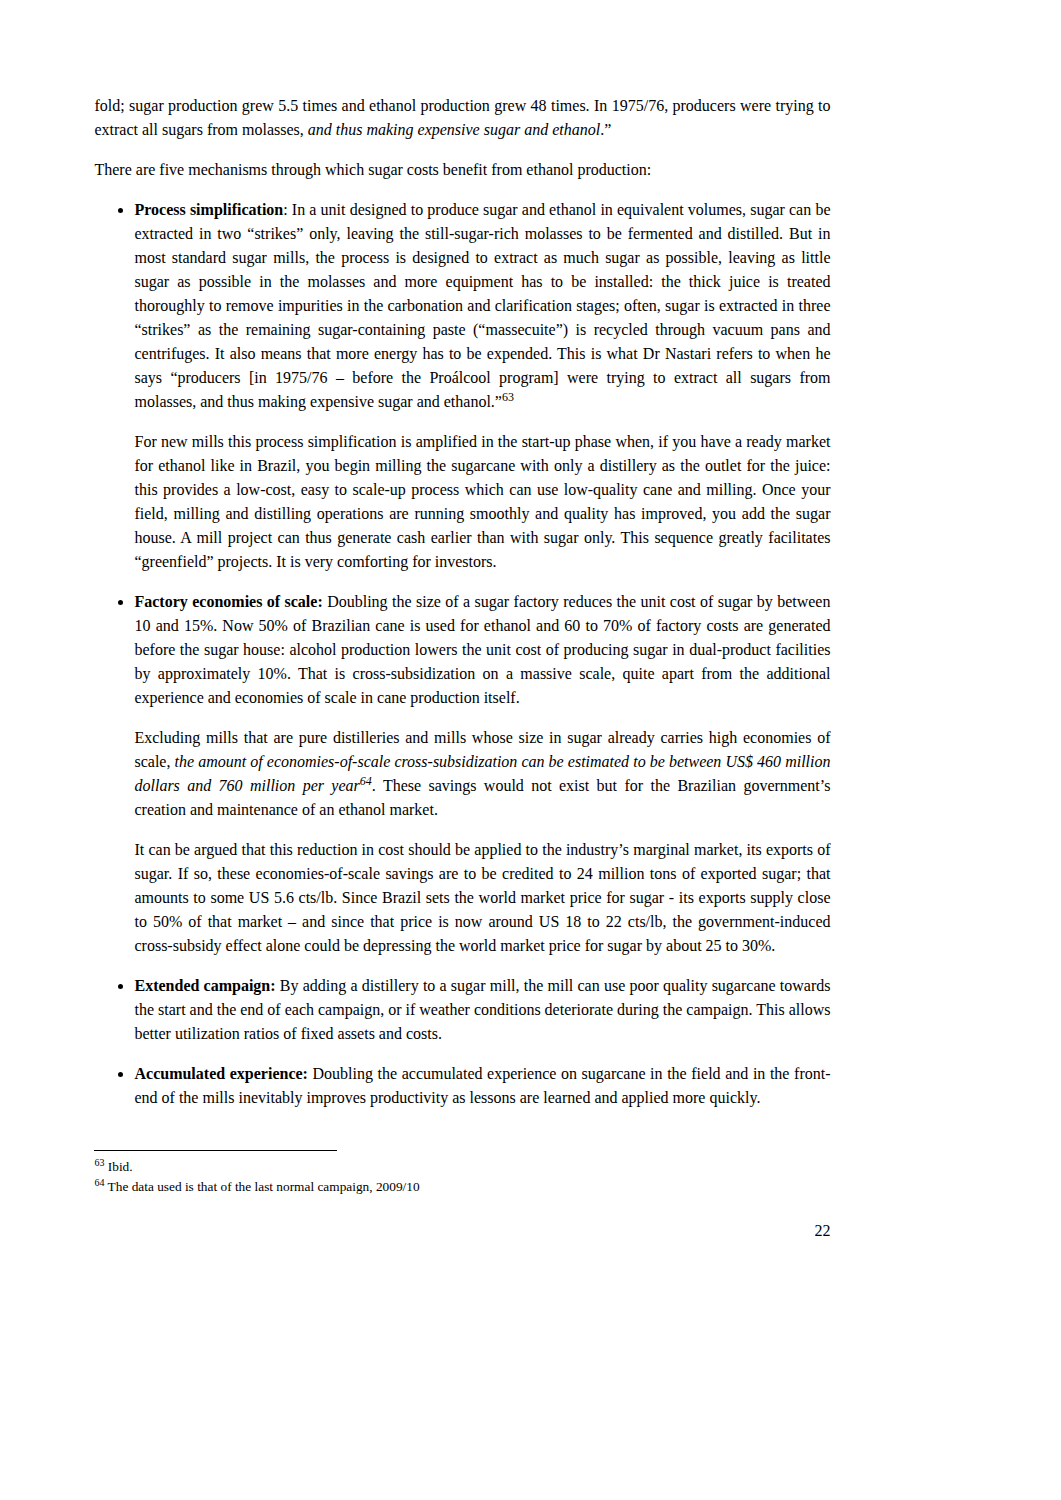fold; sugar production grew 5.5 times and ethanol production grew 48 times. In 1975/76, producers were trying to extract all sugars from molasses, and thus making expensive sugar and ethanol.”
There are five mechanisms through which sugar costs benefit from ethanol production:
Process simplification: In a unit designed to produce sugar and ethanol in equivalent volumes, sugar can be extracted in two “strikes” only, leaving the still-sugar-rich molasses to be fermented and distilled. But in most standard sugar mills, the process is designed to extract as much sugar as possible, leaving as little sugar as possible in the molasses and more equipment has to be installed: the thick juice is treated thoroughly to remove impurities in the carbonation and clarification stages; often, sugar is extracted in three “strikes” as the remaining sugar-containing paste (“massecuite”) is recycled through vacuum pans and centrifuges. It also means that more energy has to be expended. This is what Dr Nastari refers to when he says “producers [in 1975/76 – before the Proálcool program] were trying to extract all sugars from molasses, and thus making expensive sugar and ethanol.”63
For new mills this process simplification is amplified in the start-up phase when, if you have a ready market for ethanol like in Brazil, you begin milling the sugarcane with only a distillery as the outlet for the juice: this provides a low-cost, easy to scale-up process which can use low-quality cane and milling. Once your field, milling and distilling operations are running smoothly and quality has improved, you add the sugar house. A mill project can thus generate cash earlier than with sugar only. This sequence greatly facilitates “greenfield” projects. It is very comforting for investors.
Factory economies of scale: Doubling the size of a sugar factory reduces the unit cost of sugar by between 10 and 15%. Now 50% of Brazilian cane is used for ethanol and 60 to 70% of factory costs are generated before the sugar house: alcohol production lowers the unit cost of producing sugar in dual-product facilities by approximately 10%. That is cross-subsidization on a massive scale, quite apart from the additional experience and economies of scale in cane production itself.
Excluding mills that are pure distilleries and mills whose size in sugar already carries high economies of scale, the amount of economies-of-scale cross-subsidization can be estimated to be between US$ 460 million dollars and 760 million per year64. These savings would not exist but for the Brazilian government’s creation and maintenance of an ethanol market.
It can be argued that this reduction in cost should be applied to the industry’s marginal market, its exports of sugar. If so, these economies-of-scale savings are to be credited to 24 million tons of exported sugar; that amounts to some US 5.6 cts/lb. Since Brazil sets the world market price for sugar - its exports supply close to 50% of that market – and since that price is now around US 18 to 22 cts/lb, the government-induced cross-subsidy effect alone could be depressing the world market price for sugar by about 25 to 30%.
Extended campaign: By adding a distillery to a sugar mill, the mill can use poor quality sugarcane towards the start and the end of each campaign, or if weather conditions deteriorate during the campaign. This allows better utilization ratios of fixed assets and costs.
Accumulated experience: Doubling the accumulated experience on sugarcane in the field and in the front-end of the mills inevitably improves productivity as lessons are learned and applied more quickly.
63 Ibid.
64 The data used is that of the last normal campaign, 2009/10
22